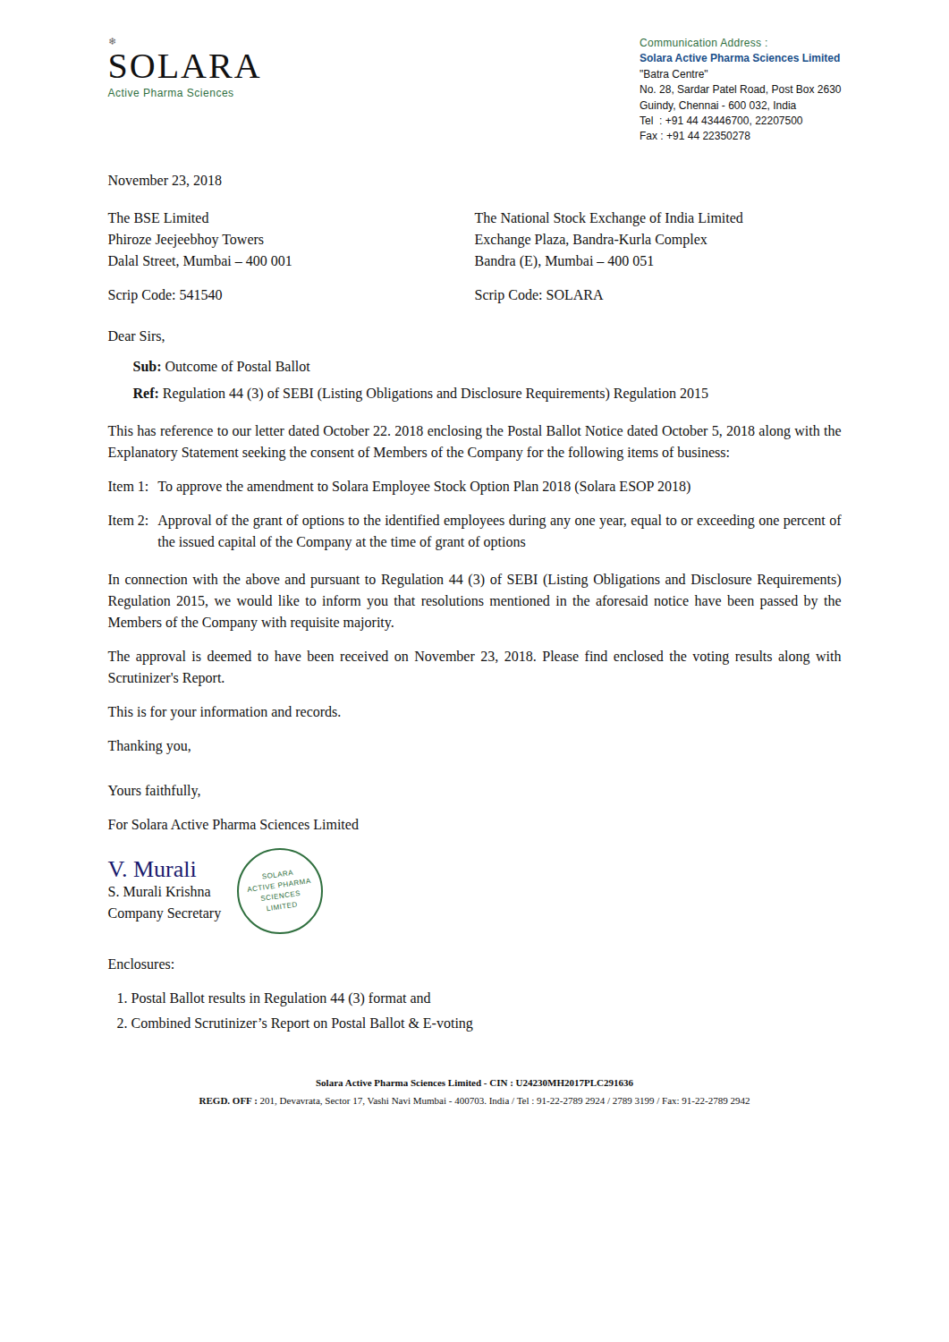❄
SOLARA
Active Pharma Sciences
Communication Address :
Solara Active Pharma Sciences Limited
"Batra Centre"
No. 28, Sardar Patel Road, Post Box 2630
Guindy, Chennai - 600 032, India
Tel : +91 44 43446700, 22207500
Fax : +91 44 22350278
November 23, 2018
| The BSE Limited Phiroze Jeejeebhoy Towers Dalal Street, Mumbai – 400 001 | The National Stock Exchange of India Limited Exchange Plaza, Bandra-Kurla Complex Bandra (E), Mumbai – 400 051 |
| Scrip Code: 541540 | Scrip Code: SOLARA |
Dear Sirs,
Sub: Outcome of Postal Ballot
Ref: Regulation 44 (3) of SEBI (Listing Obligations and Disclosure Requirements) Regulation 2015
This has reference to our letter dated October 22. 2018 enclosing the Postal Ballot Notice dated October 5, 2018 along with the Explanatory Statement seeking the consent of Members of the Company for the following items of business:
Item 1: To approve the amendment to Solara Employee Stock Option Plan 2018 (Solara ESOP 2018)
Item 2: Approval of the grant of options to the identified employees during any one year, equal to or exceeding one percent of the issued capital of the Company at the time of grant of options
In connection with the above and pursuant to Regulation 44 (3) of SEBI (Listing Obligations and Disclosure Requirements) Regulation 2015, we would like to inform you that resolutions mentioned in the aforesaid notice have been passed by the Members of the Company with requisite majority.
The approval is deemed to have been received on November 23, 2018. Please find enclosed the voting results along with Scrutinizer's Report.
This is for your information and records.
Thanking you,
Yours faithfully,
For Solara Active Pharma Sciences Limited
V. Murali
S. Murali Krishna
Company Secretary
SOLARA
ACTIVE PHARMA
SCIENCES
LIMITED
Enclosures:
Postal Ballot results in Regulation 44 (3) format and
Combined Scrutinizer’s Report on Postal Ballot & E-voting
Solara Active Pharma Sciences Limited - CIN : U24230MH2017PLC291636
REGD. OFF : 201, Devavrata, Sector 17, Vashi Navi Mumbai - 400703. India / Tel : 91-22-2789 2924 / 2789 3199 / Fax: 91-22-2789 2942